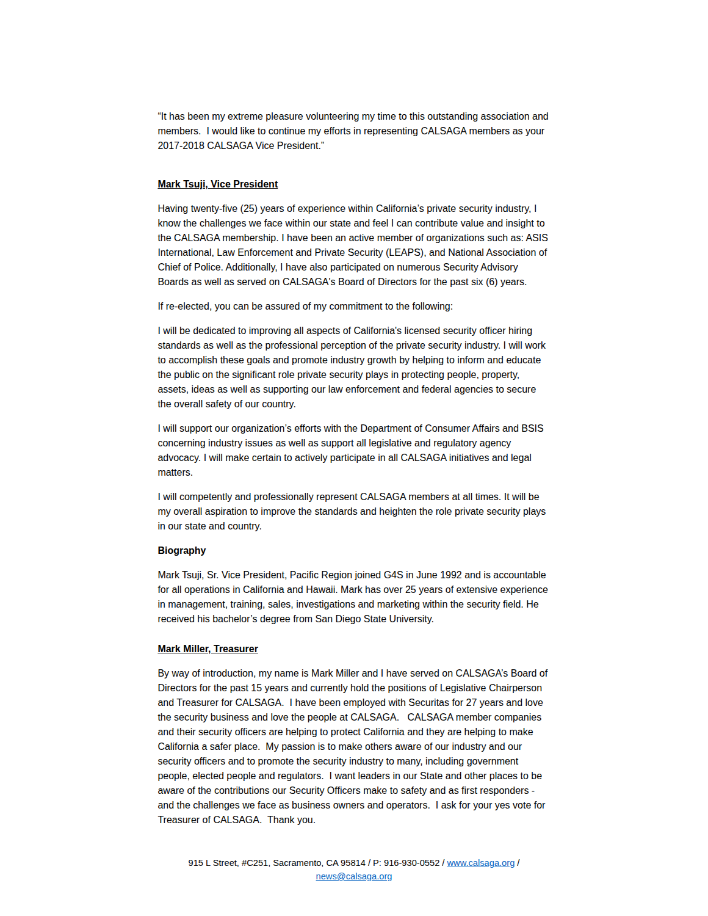“It has been my extreme pleasure volunteering my time to this outstanding association and members. I would like to continue my efforts in representing CALSAGA members as your 2017-2018 CALSAGA Vice President.”
Mark Tsuji, Vice President
Having twenty-five (25) years of experience within California’s private security industry, I know the challenges we face within our state and feel I can contribute value and insight to the CALSAGA membership. I have been an active member of organizations such as: ASIS International, Law Enforcement and Private Security (LEAPS), and National Association of Chief of Police. Additionally, I have also participated on numerous Security Advisory Boards as well as served on CALSAGA's Board of Directors for the past six (6) years.
If re-elected, you can be assured of my commitment to the following:
I will be dedicated to improving all aspects of California's licensed security officer hiring standards as well as the professional perception of the private security industry. I will work to accomplish these goals and promote industry growth by helping to inform and educate the public on the significant role private security plays in protecting people, property, assets, ideas as well as supporting our law enforcement and federal agencies to secure the overall safety of our country.
I will support our organization’s efforts with the Department of Consumer Affairs and BSIS concerning industry issues as well as support all legislative and regulatory agency advocacy. I will make certain to actively participate in all CALSAGA initiatives and legal matters.
I will competently and professionally represent CALSAGA members at all times. It will be my overall aspiration to improve the standards and heighten the role private security plays in our state and country.
Biography
Mark Tsuji, Sr. Vice President, Pacific Region joined G4S in June 1992 and is accountable for all operations in California and Hawaii. Mark has over 25 years of extensive experience in management, training, sales, investigations and marketing within the security field. He received his bachelor’s degree from San Diego State University.
Mark Miller, Treasurer
By way of introduction, my name is Mark Miller and I have served on CALSAGA’s Board of Directors for the past 15 years and currently hold the positions of Legislative Chairperson and Treasurer for CALSAGA. I have been employed with Securitas for 27 years and love the security business and love the people at CALSAGA. CALSAGA member companies and their security officers are helping to protect California and they are helping to make California a safer place. My passion is to make others aware of our industry and our security officers and to promote the security industry to many, including government people, elected people and regulators. I want leaders in our State and other places to be aware of the contributions our Security Officers make to safety and as first responders - and the challenges we face as business owners and operators. I ask for your yes vote for Treasurer of CALSAGA. Thank you.
915 L Street, #C251, Sacramento, CA 95814 / P: 916-930-0552 / www.calsaga.org / news@calsaga.org